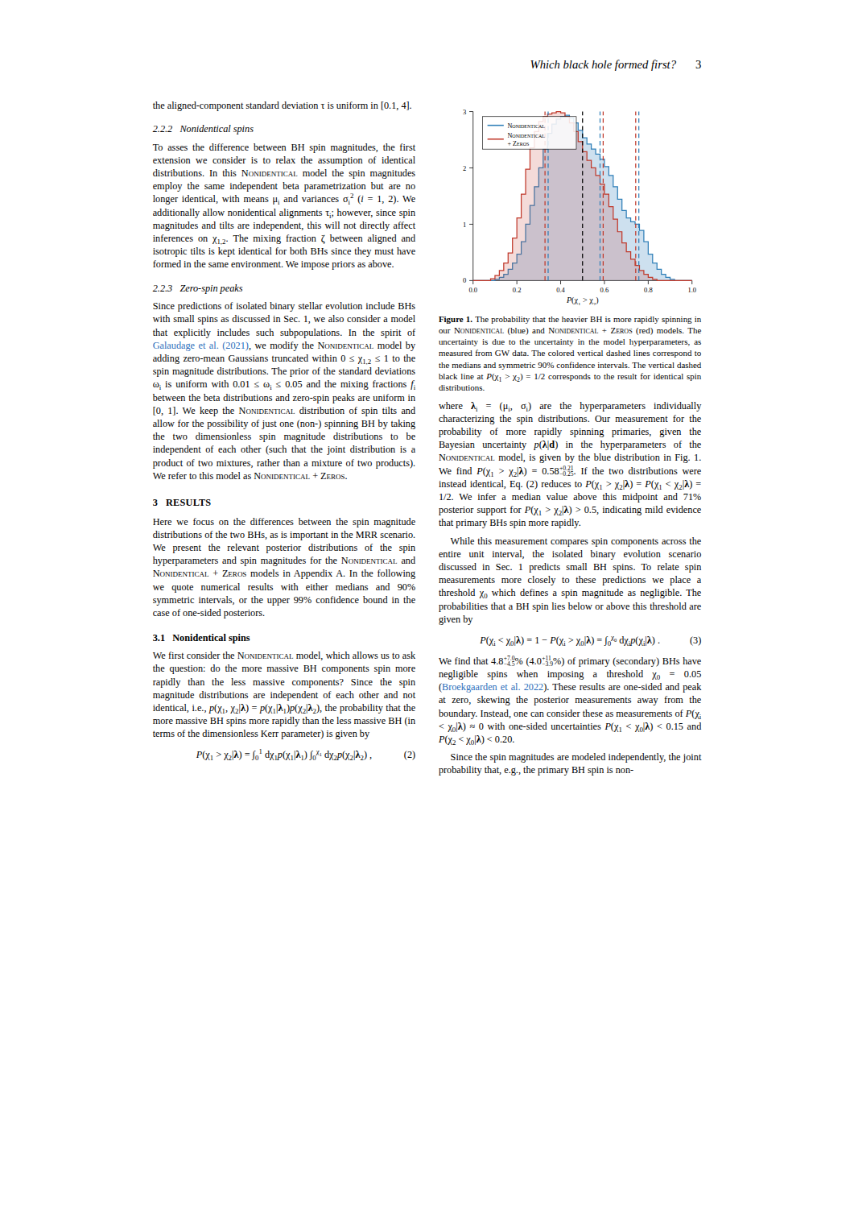Which black hole formed first?3
the aligned-component standard deviation τ is uniform in [0.1, 4].
2.2.2 Nonidentical spins
To asses the difference between BH spin magnitudes, the first extension we consider is to relax the assumption of identical distributions. In this Nonidentical model the spin magnitudes employ the same independent beta parametrization but are no longer identical, with means μi and variances σi2 (i = 1, 2). We additionally allow nonidentical alignments τi; however, since spin magnitudes and tilts are independent, this will not directly affect inferences on χ1,2. The mixing fraction ζ between aligned and isotropic tilts is kept identical for both BHs since they must have formed in the same environment. We impose priors as above.
2.2.3 Zero-spin peaks
Since predictions of isolated binary stellar evolution include BHs with small spins as discussed in Sec. 1, we also consider a model that explicitly includes such subpopulations. In the spirit of Galaudage et al. (2021), we modify the Nonidentical model by adding zero-mean Gaussians truncated within 0 ≤ χ1,2 ≤ 1 to the spin magnitude distributions. The prior of the standard deviations ωi is uniform with 0.01 ≤ ωi ≤ 0.05 and the mixing fractions fi between the beta distributions and zero-spin peaks are uniform in [0, 1]. We keep the Nonidentical distribution of spin tilts and allow for the possibility of just one (non-) spinning BH by taking the two dimensionless spin magnitude distributions to be independent of each other (such that the joint distribution is a product of two mixtures, rather than a mixture of two products). We refer to this model as Nonidentical + Zeros.
3 Results
Here we focus on the differences between the spin magnitude distributions of the two BHs, as is important in the MRR scenario. We present the relevant posterior distributions of the spin hyperparameters and spin magnitudes for the Nonidentical and Nonidentical + Zeros models in Appendix A. In the following we quote numerical results with either medians and 90% symmetric intervals, or the upper 99% confidence bound in the case of one-sided posteriors.
3.1 Nonidentical spins
We first consider the Nonidentical model, which allows us to ask the question: do the more massive BH components spin more rapidly than the less massive components? Since the spin magnitude distributions are independent of each other and not identical, i.e., p(χ1, χ2|λ) = p(χ1|λ1)p(χ2|λ2), the probability that the more massive BH spins more rapidly than the less massive BH (in terms of the dimensionless Kerr parameter) is given by
P(χ1 > χ2|λ) = ∫01 dχ1p(χ1|λ1) ∫0χ1 dχ2p(χ2|λ2) , (2)
0.0 0.2 0.4 0.6 0.8 1.0 0 1 2 3 Nonidentical Nonidentical + Zeros P(χ1 > χ2)
Figure 1. The probability that the heavier BH is more rapidly spinning in our Nonidentical (blue) and Nonidentical + Zeros (red) models. The uncertainty is due to the uncertainty in the model hyperparameters, as measured from GW data. The colored vertical dashed lines correspond to the medians and symmetric 90% confidence intervals. The vertical dashed black line at P(χ1 > χ2) = 1/2 corresponds to the result for identical spin distributions.
where λi = (μi, σi) are the hyperparameters individually characterizing the spin distributions. Our measurement for the probability of more rapidly spinning primaries, given the Bayesian uncertainty p(λ|d) in the hyperparameters of the Nonidentical model, is given by the blue distribution in Fig. 1. We find P(χ1 > χ2|λ) = 0.58+0.21
−0.25. If the two distributions were instead identical, Eq. (2) reduces to P(χ1 > χ2|λ) = P(χ1 < χ2|λ) = 1/2. We infer a median value above this midpoint and 71% posterior support for P(χ1 > χ2|λ) > 0.5, indicating mild evidence that primary BHs spin more rapidly.
While this measurement compares spin components across the entire unit interval, the isolated binary evolution scenario discussed in Sec. 1 predicts small BH spins. To relate spin measurements more closely to these predictions we place a threshold χ0 which defines a spin magnitude as negligible. The probabilities that a BH spin lies below or above this threshold are given by
P(χi < χ0|λ) = 1 − P(χi > χ0|λ) = ∫0χ0 dχip(χi|λ) . (3)
We find that 4.8+7.0
−4.5% (4.0+11
−3.9%) of primary (secondary) BHs have negligible spins when imposing a threshold χ0 = 0.05 (Broekgaarden et al. 2022). These results are one-sided and peak at zero, skewing the posterior measurements away from the boundary. Instead, one can consider these as measurements of P(χi < χ0|λ) ≈ 0 with one-sided uncertainties P(χ1 < χ0|λ) < 0.15 and P(χ2 < χ0|λ) < 0.20.
Since the spin magnitudes are modeled independently, the joint probability that, e.g., the primary BH spin is non-